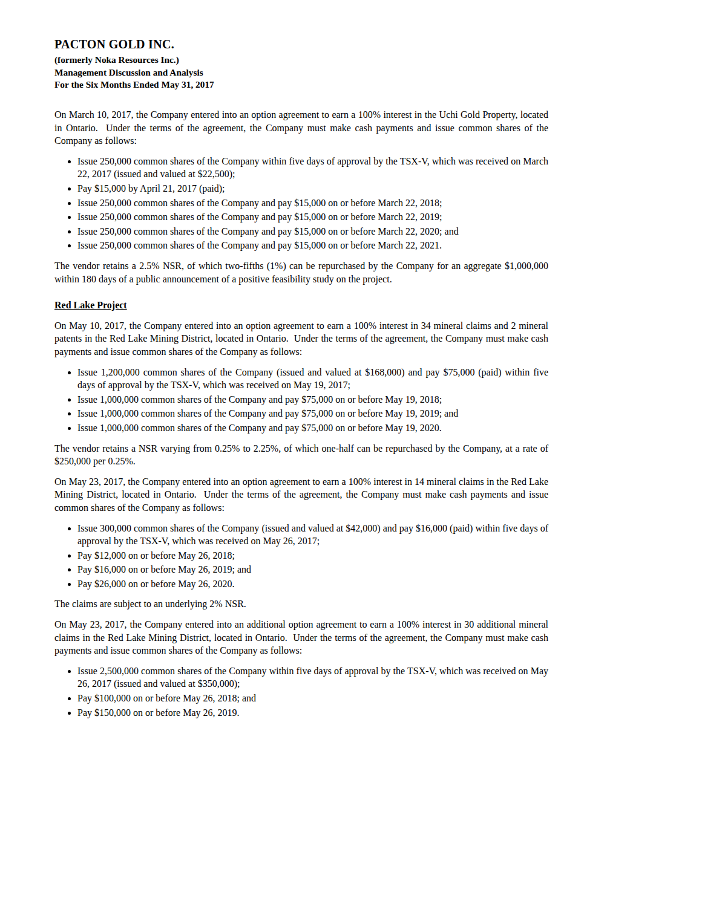PACTON GOLD INC.
(formerly Noka Resources Inc.)
Management Discussion and Analysis
For the Six Months Ended May 31, 2017
On March 10, 2017, the Company entered into an option agreement to earn a 100% interest in the Uchi Gold Property, located in Ontario. Under the terms of the agreement, the Company must make cash payments and issue common shares of the Company as follows:
Issue 250,000 common shares of the Company within five days of approval by the TSX-V, which was received on March 22, 2017 (issued and valued at $22,500);
Pay $15,000 by April 21, 2017 (paid);
Issue 250,000 common shares of the Company and pay $15,000 on or before March 22, 2018;
Issue 250,000 common shares of the Company and pay $15,000 on or before March 22, 2019;
Issue 250,000 common shares of the Company and pay $15,000 on or before March 22, 2020; and
Issue 250,000 common shares of the Company and pay $15,000 on or before March 22, 2021.
The vendor retains a 2.5% NSR, of which two-fifths (1%) can be repurchased by the Company for an aggregate $1,000,000 within 180 days of a public announcement of a positive feasibility study on the project.
Red Lake Project
On May 10, 2017, the Company entered into an option agreement to earn a 100% interest in 34 mineral claims and 2 mineral patents in the Red Lake Mining District, located in Ontario. Under the terms of the agreement, the Company must make cash payments and issue common shares of the Company as follows:
Issue 1,200,000 common shares of the Company (issued and valued at $168,000) and pay $75,000 (paid) within five days of approval by the TSX-V, which was received on May 19, 2017;
Issue 1,000,000 common shares of the Company and pay $75,000 on or before May 19, 2018;
Issue 1,000,000 common shares of the Company and pay $75,000 on or before May 19, 2019; and
Issue 1,000,000 common shares of the Company and pay $75,000 on or before May 19, 2020.
The vendor retains a NSR varying from 0.25% to 2.25%, of which one-half can be repurchased by the Company, at a rate of $250,000 per 0.25%.
On May 23, 2017, the Company entered into an option agreement to earn a 100% interest in 14 mineral claims in the Red Lake Mining District, located in Ontario. Under the terms of the agreement, the Company must make cash payments and issue common shares of the Company as follows:
Issue 300,000 common shares of the Company (issued and valued at $42,000) and pay $16,000 (paid) within five days of approval by the TSX-V, which was received on May 26, 2017;
Pay $12,000 on or before May 26, 2018;
Pay $16,000 on or before May 26, 2019; and
Pay $26,000 on or before May 26, 2020.
The claims are subject to an underlying 2% NSR.
On May 23, 2017, the Company entered into an additional option agreement to earn a 100% interest in 30 additional mineral claims in the Red Lake Mining District, located in Ontario. Under the terms of the agreement, the Company must make cash payments and issue common shares of the Company as follows:
Issue 2,500,000 common shares of the Company within five days of approval by the TSX-V, which was received on May 26, 2017 (issued and valued at $350,000);
Pay $100,000 on or before May 26, 2018; and
Pay $150,000 on or before May 26, 2019.